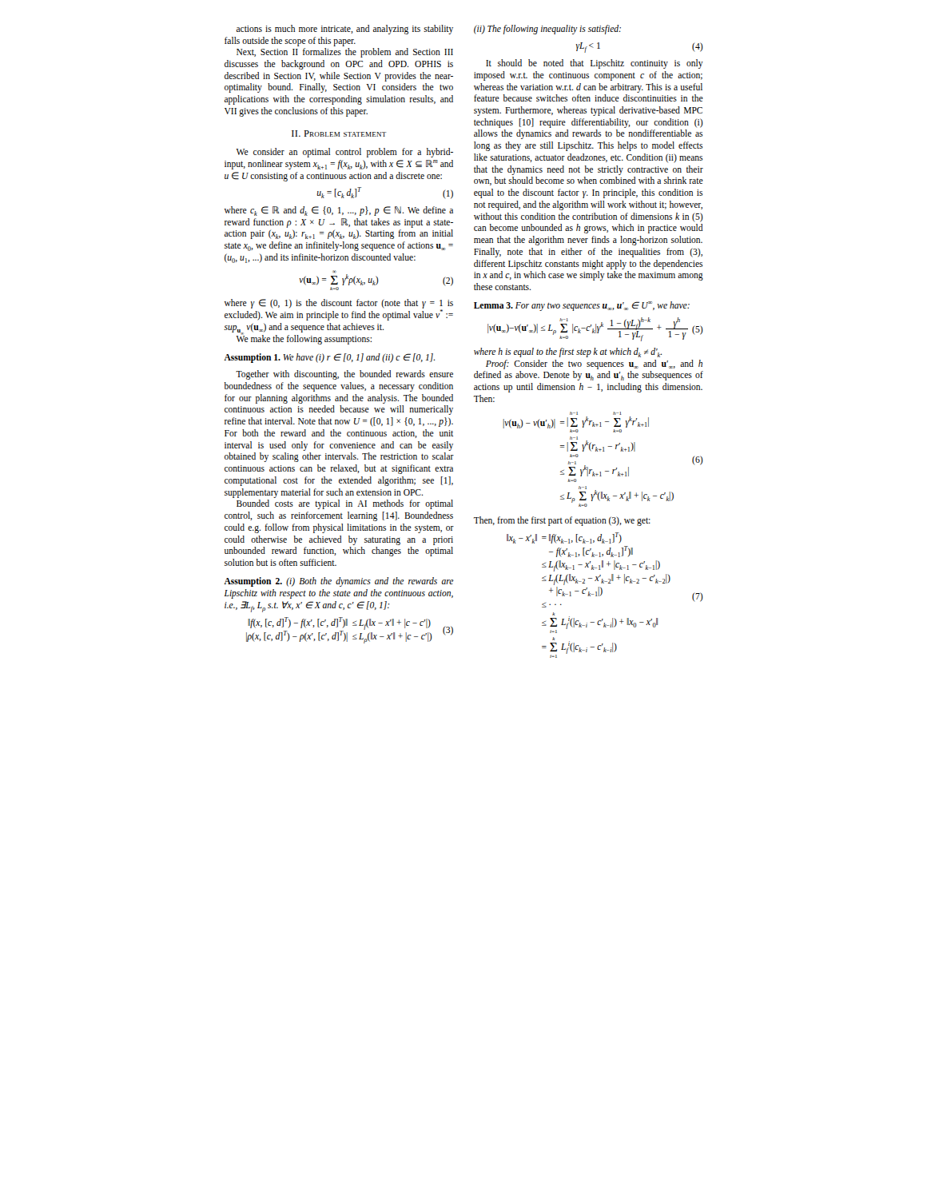actions is much more intricate, and analyzing its stability falls outside the scope of this paper.
Next, Section II formalizes the problem and Section III discusses the background on OPC and OPD. OPHIS is described in Section IV, while Section V provides the near-optimality bound. Finally, Section VI considers the two applications with the corresponding simulation results, and VII gives the conclusions of this paper.
II. Problem statement
We consider an optimal control problem for a hybrid-input, nonlinear system xk+1 = f(xk, uk), with x ∈ X ⊆ ℝm and u ∈ U consisting of a continuous action and a discrete one:
uk = [ck dk]T (1)
where ck ∈ ℝ and dk ∈ {0, 1, ..., p}, p ∈ ℕ. We define a reward function ρ : X × U → ℝ, that takes as input a state-action pair (xk, uk): rk+1 = ρ(xk, uk). Starting from an initial state x0, we define an infinitely-long sequence of actions u∞ = (u0, u1, ...) and its infinite-horizon discounted value:
v(u∞) = ∞Σk=0 γk ρ(xk, uk) (2)
where γ ∈ (0, 1) is the discount factor (note that γ = 1 is excluded). We aim in principle to find the optimal value v* := supu∞ v(u∞) and a sequence that achieves it.
We make the following assumptions:
Assumption 1. We have (i) r ∈ [0, 1] and (ii) c ∈ [0, 1].
Together with discounting, the bounded rewards ensure boundedness of the sequence values, a necessary condition for our planning algorithms and the analysis. The bounded continuous action is needed because we will numerically refine that interval. Note that now U = ([0, 1] × {0, 1, ..., p}). For both the reward and the continuous action, the unit interval is used only for convenience and can be easily obtained by scaling other intervals. The restriction to scalar continuous actions can be relaxed, but at significant extra computational cost for the extended algorithm; see [1], supplementary material for such an extension in OPC.
Bounded costs are typical in AI methods for optimal control, such as reinforcement learning [14]. Boundedness could e.g. follow from physical limitations in the system, or could otherwise be achieved by saturating an a priori unbounded reward function, which changes the optimal solution but is often sufficient.
Assumption 2. (i) Both the dynamics and the rewards are Lipschitz with respect to the state and the continuous action, i.e., ∃Lf, Lρ s.t. ∀x, x′ ∈ X and c, c′ ∈ [0, 1]:
| ‖ f ( x , [ c , d ] T ) − f ( x ′, [ c ′, d ] T )‖ | ≤ | L f (‖ x − x ′‖ + / c − c ′/) |
| / ρ ( x , [ c , d ] T ) − ρ ( x ′, [ c ′, d ] T )/ | ≤ | L ρ (‖ x − x ′‖ + / c − c ′/) |
(3)
(ii) The following inequality is satisfied:
γLf < 1 (4)
It should be noted that Lipschitz continuity is only imposed w.r.t. the continuous component c of the action; whereas the variation w.r.t. d can be arbitrary. This is a useful feature because switches often induce discontinuities in the system. Furthermore, whereas typical derivative-based MPC techniques [10] require differentiability, our condition (i) allows the dynamics and rewards to be nondifferentiable as long as they are still Lipschitz. This helps to model effects like saturations, actuator deadzones, etc. Condition (ii) means that the dynamics need not be strictly contractive on their own, but should become so when combined with a shrink rate equal to the discount factor γ. In principle, this condition is not required, and the algorithm will work without it; however, without this condition the contribution of dimensions k in (5) can become unbounded as h grows, which in practice would mean that the algorithm never finds a long-horizon solution. Finally, note that in either of the inequalities from (3), different Lipschitz constants might apply to the dependencies in x and c, in which case we simply take the maximum among these constants.
Lemma 3. For any two sequences u∞, u′∞ ∈ U∞, we have:
|v(u∞)−v(u′∞)| ≤ Lρ h−1 Σk=0 |ck−c′k|γk 1 − (γLf)h−k 1 − γLf + γh 1 − γ (5)
where h is equal to the first step k at which dk ≠ d′k.
Proof: Consider the two sequences u∞ and u′∞, and h defined as above. Denote by uh and u′h the subsequences of actions up until dimension h − 1, including this dimension. Then:
| / v ( u h ) − v ( u ′ h )/ | = | / h −1 Σ k =0 γ k r k +1 − h −1 Σ k =0 γ k r ′ k +1 / |
| | = | / h −1 Σ k =0 γ k ( r k +1 − r ′ k +1 )/ |
| | ≤ | h −1 Σ k =0 γ k / r k +1 − r ′ k +1 / |
| | ≤ | L ρ h −1 Σ k =0 γ k (‖ x k − x ′ k ‖ + / c k − c ′ k /) |
(6)
Then, from the first part of equation (3), we get:
| ‖ x k − x ′ k ‖ | = | ‖ f ( x k −1 , [ c k −1 , d k −1 ] T ) |
| | | − f ( x ′ k −1 , [ c ′ k −1 , d k −1 ] T )‖ |
| | ≤ | L f (‖ x k −1 − x ′ k −1 ‖ + / c k −1 − c ′ k −1 /) |
| | ≤ | L f ( L f (‖ x k −2 − x ′ k −2 ‖ + / c k −2 − c ′ k −2 /) |
| | | + / c k −1 − c ′ k −1 /) |
| | ≤ | · · · |
| | ≤ | k Σ i =1 L f i (/ c k − i − c ′ k − i /) + ‖ x 0 − x ′ 0 ‖ |
| | = | k Σ i =1 L f i (/ c k − i − c ′ k − i /) |
(7)